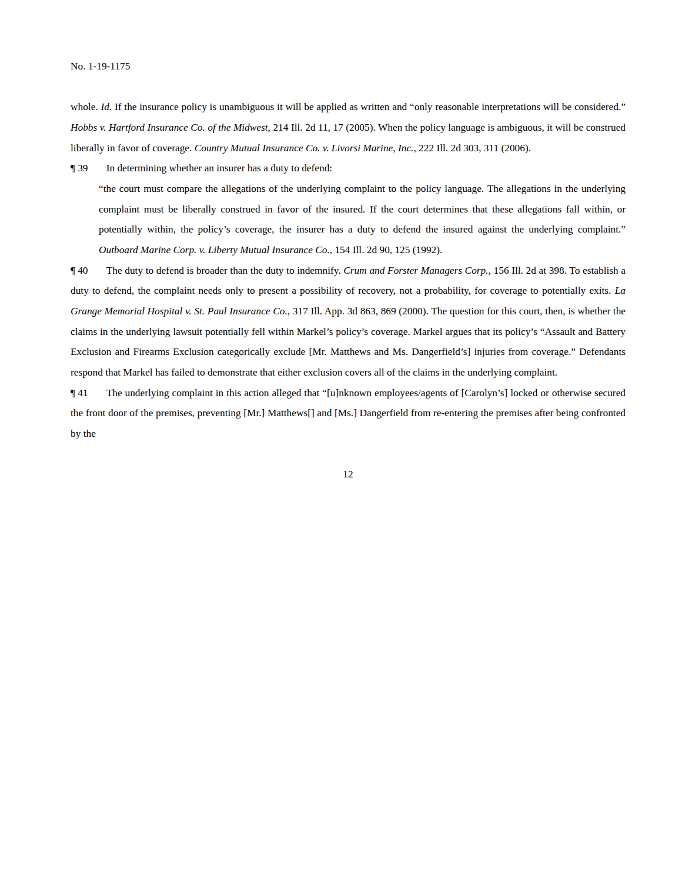No. 1-19-1175
whole. Id. If the insurance policy is unambiguous it will be applied as written and “only reasonable interpretations will be considered.” Hobbs v. Hartford Insurance Co. of the Midwest, 214 Ill. 2d 11, 17 (2005). When the policy language is ambiguous, it will be construed liberally in favor of coverage. Country Mutual Insurance Co. v. Livorsi Marine, Inc., 222 Ill. 2d 303, 311 (2006).
¶ 39 In determining whether an insurer has a duty to defend:
“the court must compare the allegations of the underlying complaint to the policy language. The allegations in the underlying complaint must be liberally construed in favor of the insured. If the court determines that these allegations fall within, or potentially within, the policy’s coverage, the insurer has a duty to defend the insured against the underlying complaint.” Outboard Marine Corp. v. Liberty Mutual Insurance Co., 154 Ill. 2d 90, 125 (1992).
¶ 40 The duty to defend is broader than the duty to indemnify. Crum and Forster Managers Corp., 156 Ill. 2d at 398. To establish a duty to defend, the complaint needs only to present a possibility of recovery, not a probability, for coverage to potentially exits. La Grange Memorial Hospital v. St. Paul Insurance Co., 317 Ill. App. 3d 863, 869 (2000). The question for this court, then, is whether the claims in the underlying lawsuit potentially fell within Markel’s policy’s coverage. Markel argues that its policy’s “Assault and Battery Exclusion and Firearms Exclusion categorically exclude [Mr. Matthews and Ms. Dangerfield’s] injuries from coverage.” Defendants respond that Markel has failed to demonstrate that either exclusion covers all of the claims in the underlying complaint.
¶ 41 The underlying complaint in this action alleged that “[u]nknown employees/agents of [Carolyn’s] locked or otherwise secured the front door of the premises, preventing [Mr.] Matthews[] and [Ms.] Dangerfield from re-entering the premises after being confronted by the
12